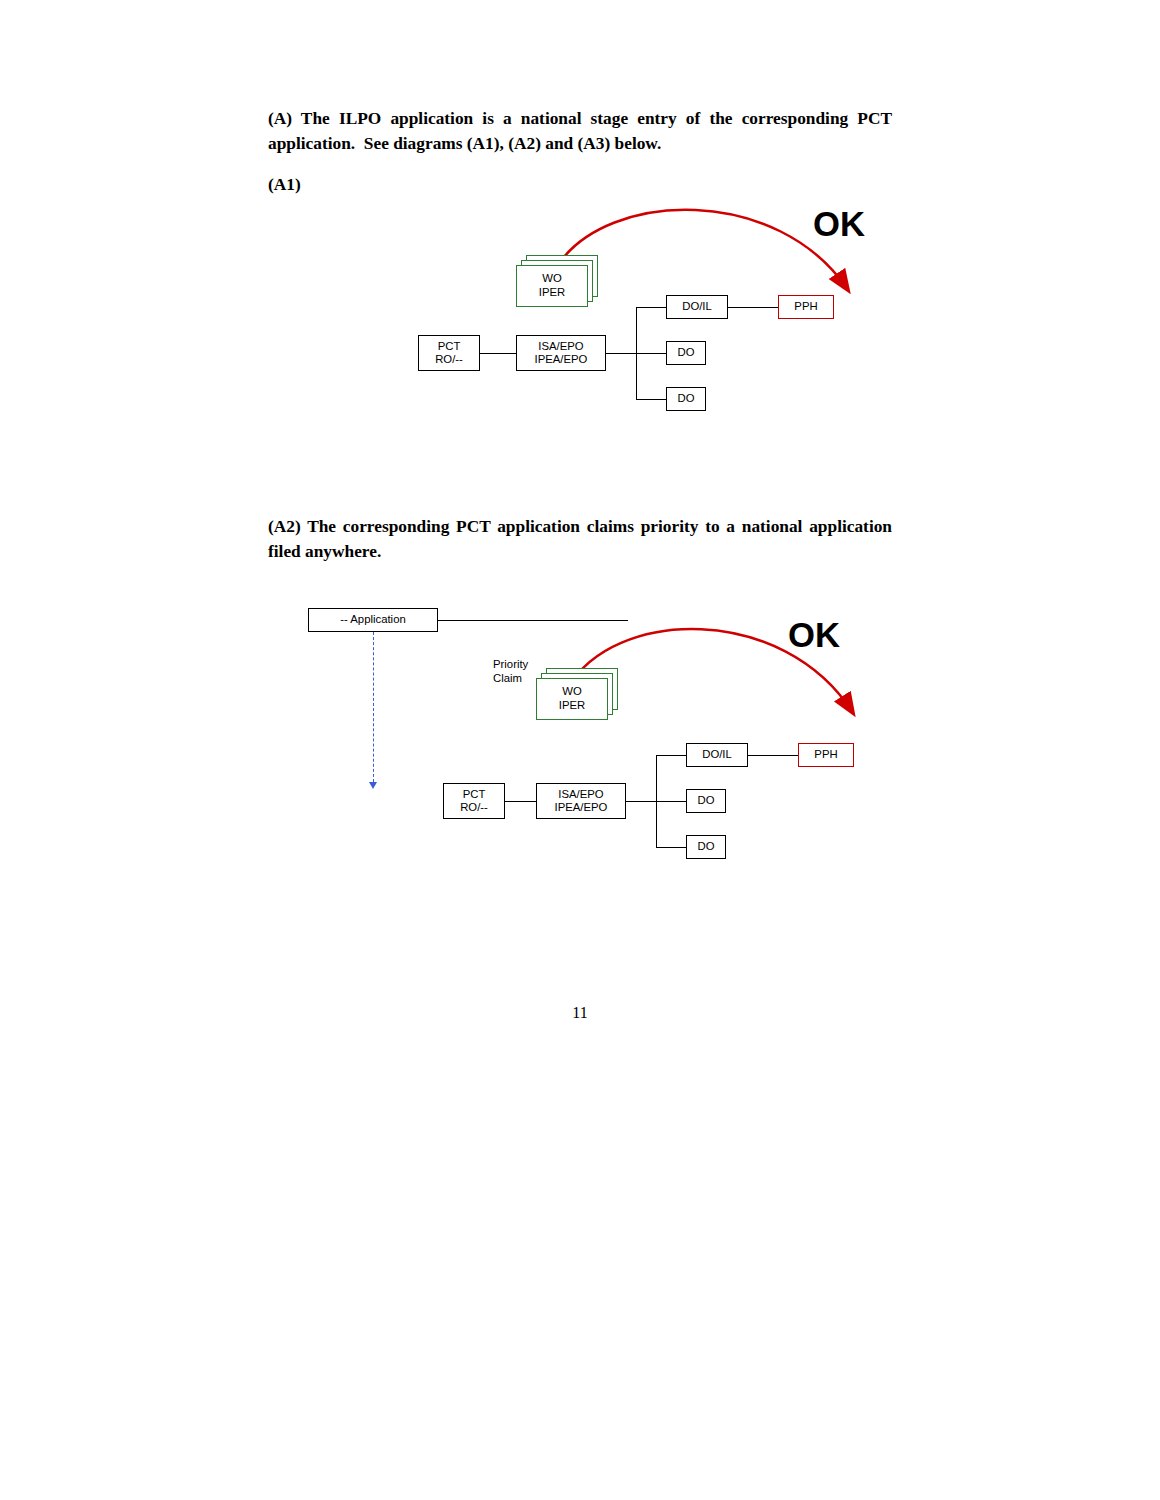(A) The ILPO application is a national stage entry of the corresponding PCT application. See diagrams (A1), (A2) and (A3) below.
(A1)
OK
WO IPER
PCT RO/--
ISA/EPO IPEA/EPO
DO/IL
DO
DO
PPH
(A2) The corresponding PCT application claims priority to a national application filed anywhere.
-- Application
Priority
Claim
OK
WO IPER
PCT RO/--
ISA/EPO IPEA/EPO
DO/IL
DO
DO
PPH
11